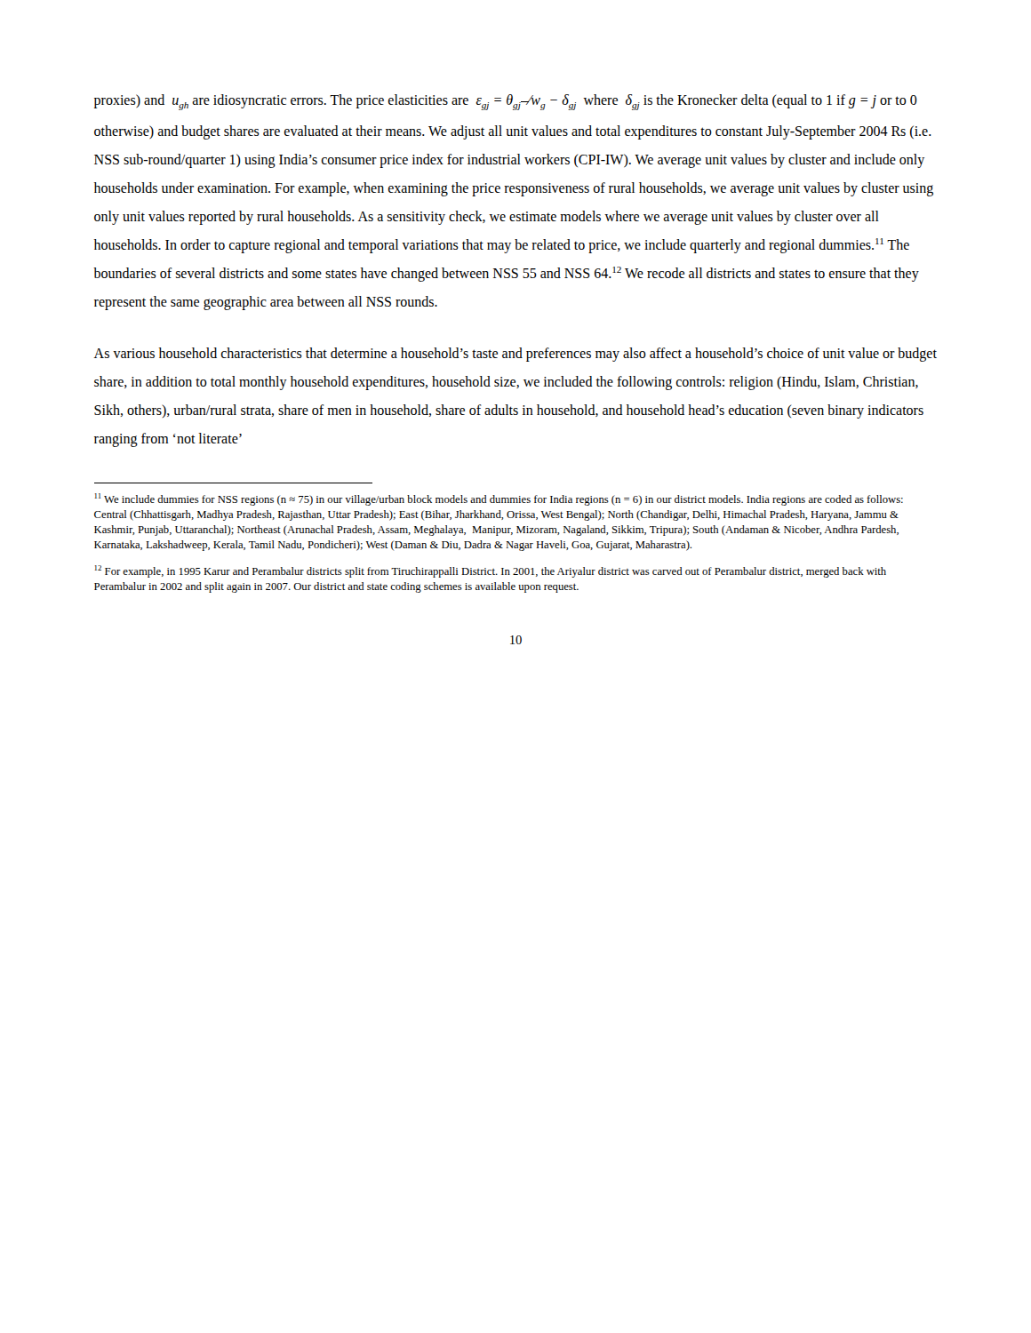proxies) and ugh are idiosyncratic errors. The price elasticities are εgj = θgj ⁄wg − δgj where δgj is the Kronecker delta (equal to 1 if g = j or to 0 otherwise) and budget shares are evaluated at their means. We adjust all unit values and total expenditures to constant July-September 2004 Rs (i.e. NSS sub-round/quarter 1) using India’s consumer price index for industrial workers (CPI-IW). We average unit values by cluster and include only households under examination. For example, when examining the price responsiveness of rural households, we average unit values by cluster using only unit values reported by rural households. As a sensitivity check, we estimate models where we average unit values by cluster over all households. In order to capture regional and temporal variations that may be related to price, we include quarterly and regional dummies.11 The boundaries of several districts and some states have changed between NSS 55 and NSS 64.12 We recode all districts and states to ensure that they represent the same geographic area between all NSS rounds.
As various household characteristics that determine a household’s taste and preferences may also affect a household’s choice of unit value or budget share, in addition to total monthly household expenditures, household size, we included the following controls: religion (Hindu, Islam, Christian, Sikh, others), urban/rural strata, share of men in household, share of adults in household, and household head’s education (seven binary indicators ranging from ‘not literate’
11 We include dummies for NSS regions (n ≈ 75) in our village/urban block models and dummies for India regions (n = 6) in our district models. India regions are coded as follows: Central (Chhattisgarh, Madhya Pradesh, Rajasthan, Uttar Pradesh); East (Bihar, Jharkhand, Orissa, West Bengal); North (Chandigar, Delhi, Himachal Pradesh, Haryana, Jammu & Kashmir, Punjab, Uttaranchal); Northeast (Arunachal Pradesh, Assam, Meghalaya, Manipur, Mizoram, Nagaland, Sikkim, Tripura); South (Andaman & Nicober, Andhra Pardesh, Karnataka, Lakshadweep, Kerala, Tamil Nadu, Pondicheri); West (Daman & Diu, Dadra & Nagar Haveli, Goa, Gujarat, Maharastra).
12 For example, in 1995 Karur and Perambalur districts split from Tiruchirappalli District. In 2001, the Ariyalur district was carved out of Perambalur district, merged back with Perambalur in 2002 and split again in 2007. Our district and state coding schemes is available upon request.
10